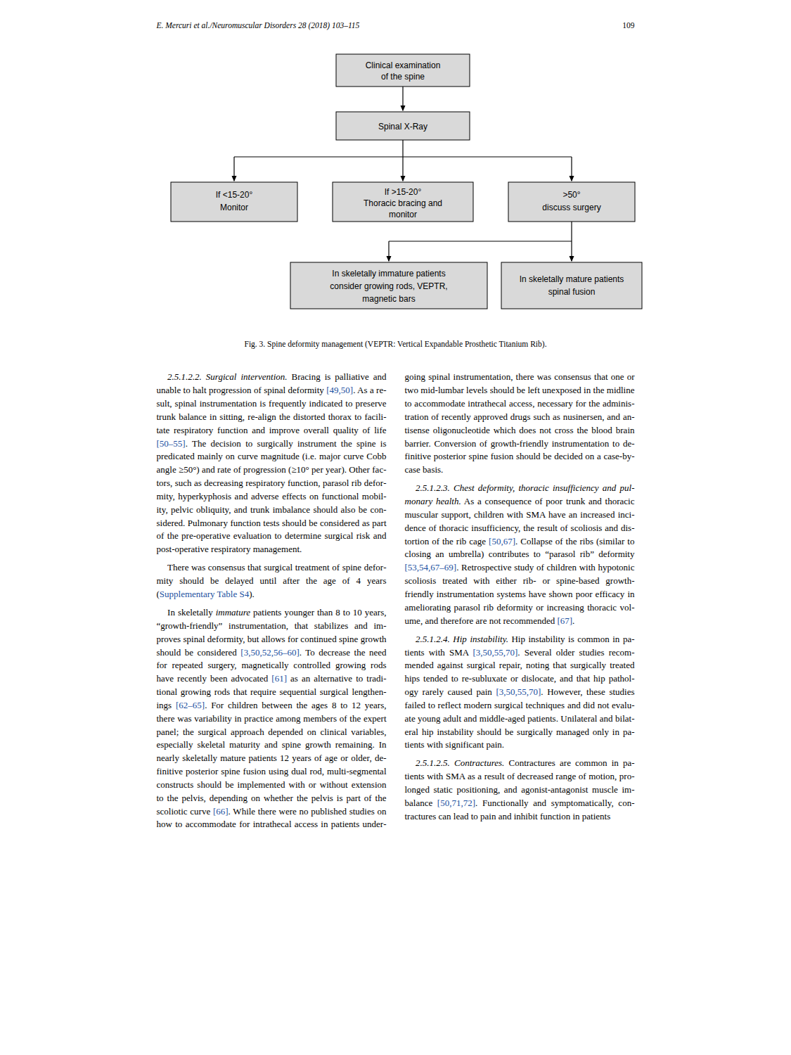E. Mercuri et al./Neuromuscular Disorders 28 (2018) 103–115 109
Clinical examination of the spine Spinal X-Ray If <15-20° Monitor If >15-20° Thoracic bracing and monitor >50° discuss surgery In skeletally immature patients consider growing rods, VEPTR, magnetic bars In skeletally mature patients spinal fusion
Fig. 3. Spine deformity management (VEPTR: Vertical Expandable Prosthetic Titanium Rib).
2.5.1.2.2. Surgical intervention. Bracing is palliative and unable to halt progression of spinal deformity [49,50]. As a result, spinal instrumentation is frequently indicated to preserve trunk balance in sitting, re-align the distorted thorax to facilitate respiratory function and improve overall quality of life [50–55]. The decision to surgically instrument the spine is predicated mainly on curve magnitude (i.e. major curve Cobb angle ≥50°) and rate of progression (≥10° per year). Other factors, such as decreasing respiratory function, parasol rib deformity, hyperkyphosis and adverse effects on functional mobility, pelvic obliquity, and trunk imbalance should also be considered. Pulmonary function tests should be considered as part of the pre-operative evaluation to determine surgical risk and post-operative respiratory management.
There was consensus that surgical treatment of spine deformity should be delayed until after the age of 4 years (Supplementary Table S4).
In skeletally immature patients younger than 8 to 10 years, “growth-friendly” instrumentation, that stabilizes and improves spinal deformity, but allows for continued spine growth should be considered [3,50,52,56–60]. To decrease the need for repeated surgery, magnetically controlled growing rods have recently been advocated [61] as an alternative to traditional growing rods that require sequential surgical lengthenings [62–65]. For children between the ages 8 to 12 years, there was variability in practice among members of the expert panel; the surgical approach depended on clinical variables, especially skeletal maturity and spine growth remaining. In nearly skeletally mature patients 12 years of age or older, definitive posterior spine fusion using dual rod, multi-segmental constructs should be implemented with or without extension to the pelvis, depending on whether the pelvis is part of the scoliotic curve [66]. While there were no published studies on how to accommodate for intrathecal access in patients undergoing spinal instrumentation, there was consensus that one or two mid-lumbar levels should be left unexposed in the midline to accommodate intrathecal access, necessary for the administration of recently approved drugs such as nusinersen, and antisense oligonucleotide which does not cross the blood brain barrier. Conversion of growth-friendly instrumentation to definitive posterior spine fusion should be decided on a case-by-case basis.
2.5.1.2.3. Chest deformity, thoracic insufficiency and pulmonary health. As a consequence of poor trunk and thoracic muscular support, children with SMA have an increased incidence of thoracic insufficiency, the result of scoliosis and distortion of the rib cage [50,67]. Collapse of the ribs (similar to closing an umbrella) contributes to “parasol rib” deformity [53,54,67–69]. Retrospective study of children with hypotonic scoliosis treated with either rib- or spine-based growth-friendly instrumentation systems have shown poor efficacy in ameliorating parasol rib deformity or increasing thoracic volume, and therefore are not recommended [67].
2.5.1.2.4. Hip instability. Hip instability is common in patients with SMA [3,50,55,70]. Several older studies recommended against surgical repair, noting that surgically treated hips tended to re-subluxate or dislocate, and that hip pathology rarely caused pain [3,50,55,70]. However, these studies failed to reflect modern surgical techniques and did not evaluate young adult and middle-aged patients. Unilateral and bilateral hip instability should be surgically managed only in patients with significant pain.
2.5.1.2.5. Contractures. Contractures are common in patients with SMA as a result of decreased range of motion, prolonged static positioning, and agonist-antagonist muscle imbalance [50,71,72]. Functionally and symptomatically, contractures can lead to pain and inhibit function in patients